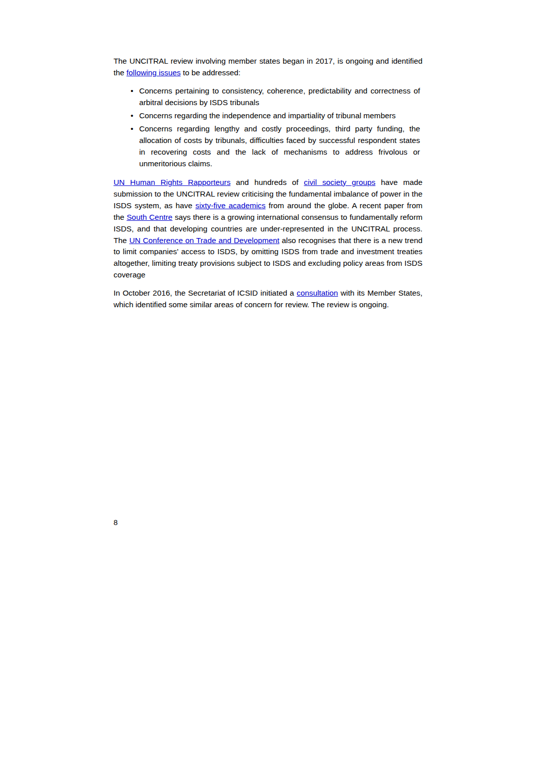The UNCITRAL review involving member states began in 2017, is ongoing and identified the following issues to be addressed:
Concerns pertaining to consistency, coherence, predictability and correctness of arbitral decisions by ISDS tribunals
Concerns regarding the independence and impartiality of tribunal members
Concerns regarding lengthy and costly proceedings, third party funding, the allocation of costs by tribunals, difficulties faced by successful respondent states in recovering costs and the lack of mechanisms to address frivolous or unmeritorious claims.
UN Human Rights Rapporteurs and hundreds of civil society groups have made submission to the UNCITRAL review criticising the fundamental imbalance of power in the ISDS system, as have sixty-five academics from around the globe. A recent paper from the South Centre says there is a growing international consensus to fundamentally reform ISDS, and that developing countries are under-represented in the UNCITRAL process. The UN Conference on Trade and Development also recognises that there is a new trend to limit companies’ access to ISDS, by omitting ISDS from trade and investment treaties altogether, limiting treaty provisions subject to ISDS and excluding policy areas from ISDS coverage
In October 2016, the Secretariat of ICSID initiated a consultation with its Member States, which identified some similar areas of concern for review. The review is ongoing.
8